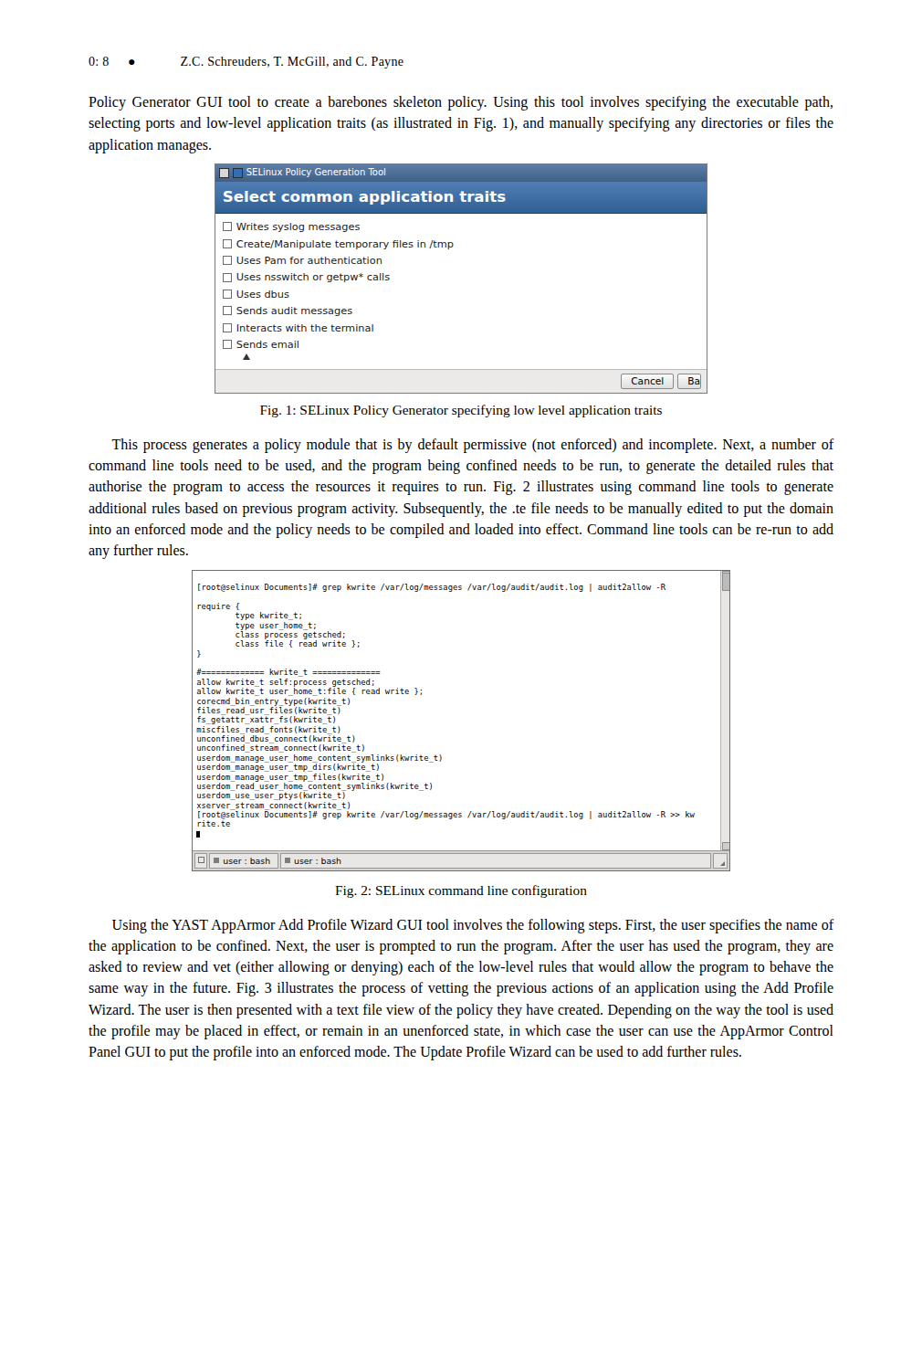0: 8 ● Z.C. Schreuders, T. McGill, and C. Payne
Policy Generator GUI tool to create a barebones skeleton policy. Using this tool involves specifying the executable path, selecting ports and low-level application traits (as illustrated in Fig. 1), and manually specifying any directories or files the application manages.
SELinux Policy Generation Tool
Select common application traits
Writes syslog messages
Create/Manipulate temporary files in /tmp
Uses Pam for authentication
Uses nsswitch or getpw* calls
Uses dbus
Sends audit messages
Interacts with the terminal
Sends email
CancelBac
Fig. 1: SELinux Policy Generator specifying low level application traits
This process generates a policy module that is by default permissive (not enforced) and incomplete. Next, a number of command line tools need to be used, and the program being confined needs to be run, to generate the detailed rules that authorise the program to access the resources it requires to run. Fig. 2 illustrates using command line tools to generate additional rules based on previous program activity. Subsequently, the .te file needs to be manually edited to put the domain into an enforced mode and the policy needs to be compiled and loaded into effect. Command line tools can be re-run to add any further rules.
[root@selinux Documents]# grep kwrite /var/log/messages /var/log/audit/audit.log | audit2allow -R require { type kwrite_t; type user_home_t; class process getsched; class file { read write }; } #============= kwrite_t ============== allow kwrite_t self:process getsched; allow kwrite_t user_home_t:file { read write }; corecmd_bin_entry_type(kwrite_t) files_read_usr_files(kwrite_t) fs_getattr_xattr_fs(kwrite_t) miscfiles_read_fonts(kwrite_t) unconfined_dbus_connect(kwrite_t) unconfined_stream_connect(kwrite_t) userdom_manage_user_home_content_symlinks(kwrite_t) userdom_manage_user_tmp_dirs(kwrite_t) userdom_manage_user_tmp_files(kwrite_t) userdom_read_user_home_content_symlinks(kwrite_t) userdom_use_user_ptys(kwrite_t) xserver_stream_connect(kwrite_t) [root@selinux Documents]# grep kwrite /var/log/messages /var/log/audit/audit.log | audit2allow -R >> kw rite.te
user : bash
user : bash
Fig. 2: SELinux command line configuration
Using the YAST AppArmor Add Profile Wizard GUI tool involves the following steps. First, the user specifies the name of the application to be confined. Next, the user is prompted to run the program. After the user has used the program, they are asked to review and vet (either allowing or denying) each of the low-level rules that would allow the program to behave the same way in the future. Fig. 3 illustrates the process of vetting the previous actions of an application using the Add Profile Wizard. The user is then presented with a text file view of the policy they have created. Depending on the way the tool is used the profile may be placed in effect, or remain in an unenforced state, in which case the user can use the AppArmor Control Panel GUI to put the profile into an enforced mode. The Update Profile Wizard can be used to add further rules.